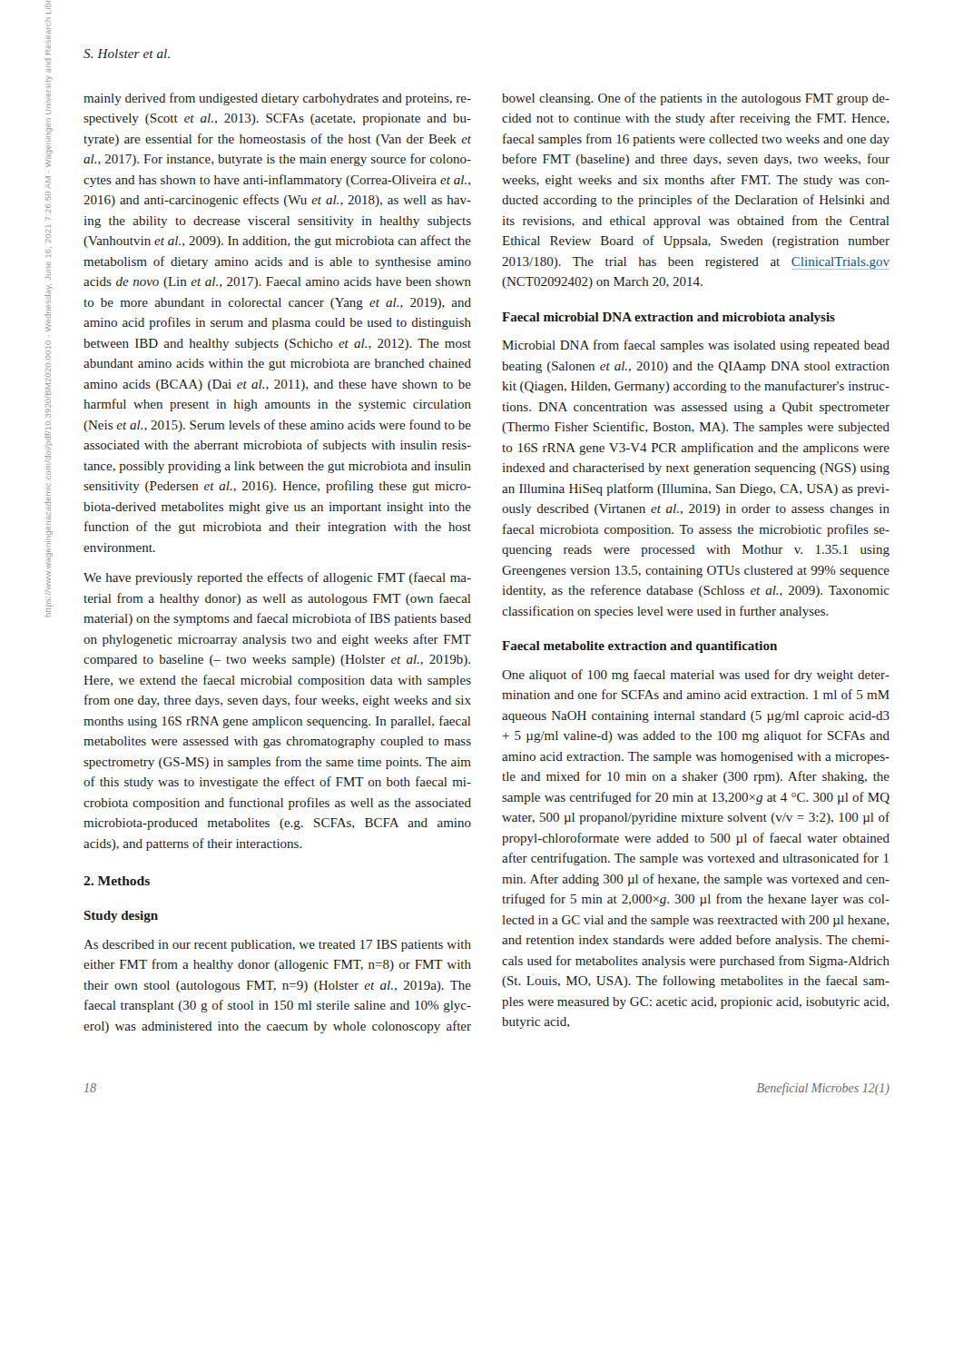https://www.wageningenacademic.com/doi/pdf/10.3920/BM2020.0010 - Wednesday, June 16, 2021 7:26:50 AM - Wageningen University and Research Library IP Address:137.224.11.139
S. Holster et al.
mainly derived from undigested dietary carbohydrates and proteins, respectively (Scott et al., 2013). SCFAs (acetate, propionate and butyrate) are essential for the homeostasis of the host (Van der Beek et al., 2017). For instance, butyrate is the main energy source for colonocytes and has shown to have anti-inflammatory (Correa-Oliveira et al., 2016) and anti-carcinogenic effects (Wu et al., 2018), as well as having the ability to decrease visceral sensitivity in healthy subjects (Vanhoutvin et al., 2009). In addition, the gut microbiota can affect the metabolism of dietary amino acids and is able to synthesise amino acids de novo (Lin et al., 2017). Faecal amino acids have been shown to be more abundant in colorectal cancer (Yang et al., 2019), and amino acid profiles in serum and plasma could be used to distinguish between IBD and healthy subjects (Schicho et al., 2012). The most abundant amino acids within the gut microbiota are branched chained amino acids (BCAA) (Dai et al., 2011), and these have shown to be harmful when present in high amounts in the systemic circulation (Neis et al., 2015). Serum levels of these amino acids were found to be associated with the aberrant microbiota of subjects with insulin resistance, possibly providing a link between the gut microbiota and insulin sensitivity (Pedersen et al., 2016). Hence, profiling these gut microbiota-derived metabolites might give us an important insight into the function of the gut microbiota and their integration with the host environment.
We have previously reported the effects of allogenic FMT (faecal material from a healthy donor) as well as autologous FMT (own faecal material) on the symptoms and faecal microbiota of IBS patients based on phylogenetic microarray analysis two and eight weeks after FMT compared to baseline (– two weeks sample) (Holster et al., 2019b). Here, we extend the faecal microbial composition data with samples from one day, three days, seven days, four weeks, eight weeks and six months using 16S rRNA gene amplicon sequencing. In parallel, faecal metabolites were assessed with gas chromatography coupled to mass spectrometry (GS-MS) in samples from the same time points. The aim of this study was to investigate the effect of FMT on both faecal microbiota composition and functional profiles as well as the associated microbiota-produced metabolites (e.g. SCFAs, BCFA and amino acids), and patterns of their interactions.
2. Methods
Study design
As described in our recent publication, we treated 17 IBS patients with either FMT from a healthy donor (allogenic FMT, n=8) or FMT with their own stool (autologous FMT, n=9) (Holster et al., 2019a). The faecal transplant (30 g of stool in 150 ml sterile saline and 10% glycerol) was administered into the caecum by whole colonoscopy after bowel cleansing. One of the patients in the autologous FMT group decided not to continue with the study after receiving the FMT. Hence, faecal samples from 16 patients were collected two weeks and one day before FMT (baseline) and three days, seven days, two weeks, four weeks, eight weeks and six months after FMT. The study was conducted according to the principles of the Declaration of Helsinki and its revisions, and ethical approval was obtained from the Central Ethical Review Board of Uppsala, Sweden (registration number 2013/180). The trial has been registered at ClinicalTrials.gov (NCT02092402) on March 20, 2014.
Faecal microbial DNA extraction and microbiota analysis
Microbial DNA from faecal samples was isolated using repeated bead beating (Salonen et al., 2010) and the QIAamp DNA stool extraction kit (Qiagen, Hilden, Germany) according to the manufacturer's instructions. DNA concentration was assessed using a Qubit spectrometer (Thermo Fisher Scientific, Boston, MA). The samples were subjected to 16S rRNA gene V3-V4 PCR amplification and the amplicons were indexed and characterised by next generation sequencing (NGS) using an Illumina HiSeq platform (Illumina, San Diego, CA, USA) as previously described (Virtanen et al., 2019) in order to assess changes in faecal microbiota composition. To assess the microbiotic profiles sequencing reads were processed with Mothur v. 1.35.1 using Greengenes version 13.5, containing OTUs clustered at 99% sequence identity, as the reference database (Schloss et al., 2009). Taxonomic classification on species level were used in further analyses.
Faecal metabolite extraction and quantification
One aliquot of 100 mg faecal material was used for dry weight determination and one for SCFAs and amino acid extraction. 1 ml of 5 mM aqueous NaOH containing internal standard (5 µg/ml caproic acid-d3 + 5 µg/ml valine-d) was added to the 100 mg aliquot for SCFAs and amino acid extraction. The sample was homogenised with a micropestle and mixed for 10 min on a shaker (300 rpm). After shaking, the sample was centrifuged for 20 min at 13,200×g at 4 °C. 300 µl of MQ water, 500 µl propanol/pyridine mixture solvent (v/v = 3:2), 100 µl of propyl-chloroformate were added to 500 µl of faecal water obtained after centrifugation. The sample was vortexed and ultrasonicated for 1 min. After adding 300 µl of hexane, the sample was vortexed and centrifuged for 5 min at 2,000×g. 300 µl from the hexane layer was collected in a GC vial and the sample was reextracted with 200 µl hexane, and retention index standards were added before analysis. The chemicals used for metabolites analysis were purchased from Sigma-Aldrich (St. Louis, MO, USA). The following metabolites in the faecal samples were measured by GC: acetic acid, propionic acid, isobutyric acid, butyric acid,
18
Beneficial Microbes 12(1)